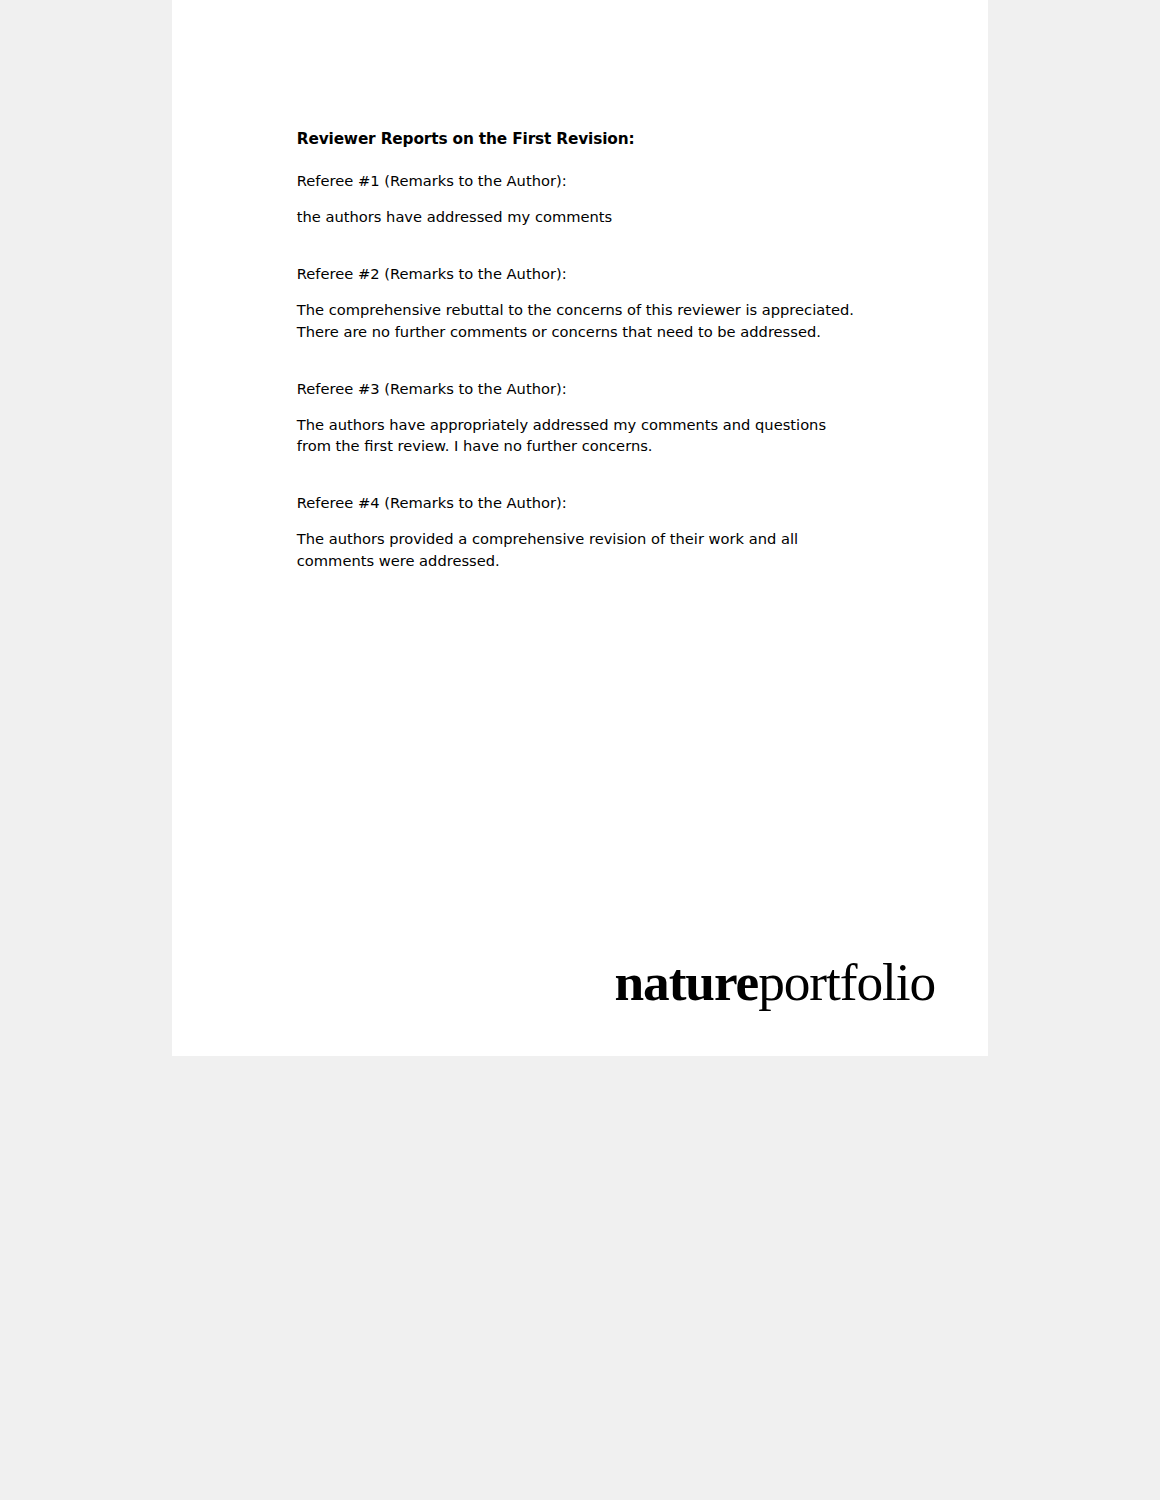Reviewer Reports on the First Revision:
Referee #1 (Remarks to the Author):
the authors have addressed my comments
Referee #2 (Remarks to the Author):
The comprehensive rebuttal to the concerns of this reviewer is appreciated. There are no further comments or concerns that need to be addressed.
Referee #3 (Remarks to the Author):
The authors have appropriately addressed my comments and questions from the first review. I have no further concerns.
Referee #4 (Remarks to the Author):
The authors provided a comprehensive revision of their work and all comments were addressed.
nature portfolio